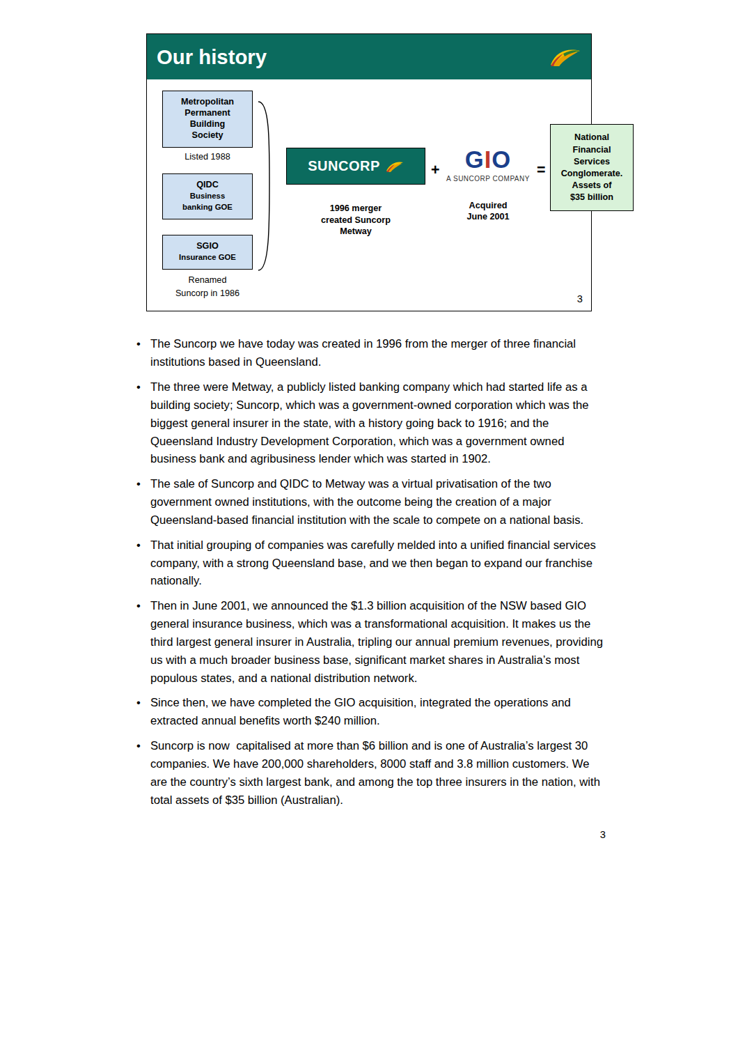Our history
Metropolitan
Permanent
Building
Society
Listed 1988
QIDC
Business
banking GOE
SGIO
Insurance GOE
Renamed
Suncorp in 1986
SUNCORP
1996 merger
created Suncorp
Metway
+
GIO
A SUNCORP COMPANY
Acquired
June 2001
=
National
Financial
Services
Conglomerate.
Assets of
$35 billion
3
The Suncorp we have today was created in 1996 from the merger of three financial institutions based in Queensland.
The three were Metway, a publicly listed banking company which had started life as a building society; Suncorp, which was a government-owned corporation which was the biggest general insurer in the state, with a history going back to 1916; and the Queensland Industry Development Corporation, which was a government owned business bank and agribusiness lender which was started in 1902.
The sale of Suncorp and QIDC to Metway was a virtual privatisation of the two government owned institutions, with the outcome being the creation of a major Queensland-based financial institution with the scale to compete on a national basis.
That initial grouping of companies was carefully melded into a unified financial services company, with a strong Queensland base, and we then began to expand our franchise nationally.
Then in June 2001, we announced the $1.3 billion acquisition of the NSW based GIO general insurance business, which was a transformational acquisition. It makes us the third largest general insurer in Australia, tripling our annual premium revenues, providing us with a much broader business base, significant market shares in Australia’s most populous states, and a national distribution network.
Since then, we have completed the GIO acquisition, integrated the operations and extracted annual benefits worth $240 million.
Suncorp is now capitalised at more than $6 billion and is one of Australia’s largest 30 companies. We have 200,000 shareholders, 8000 staff and 3.8 million customers. We are the country’s sixth largest bank, and among the top three insurers in the nation, with total assets of $35 billion (Australian).
3